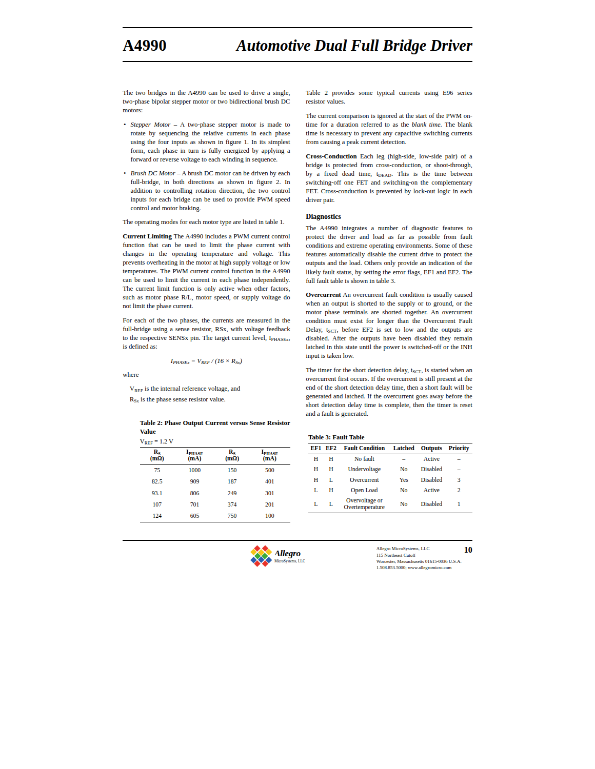A4990
Automotive Dual Full Bridge Driver
The two bridges in the A4990 can be used to drive a single, two-phase bipolar stepper motor or two bidirectional brush DC motors:
Stepper Motor – A two-phase stepper motor is made to rotate by sequencing the relative currents in each phase using the four inputs as shown in figure 1. In its simplest form, each phase in turn is fully energized by applying a forward or reverse voltage to each winding in sequence.
Brush DC Motor – A brush DC motor can be driven by each full-bridge, in both directions as shown in figure 2. In addition to controlling rotation direction, the two control inputs for each bridge can be used to provide PWM speed control and motor braking.
The operating modes for each motor type are listed in table 1.
Current Limiting The A4990 includes a PWM current control function that can be used to limit the phase current with changes in the operating temperature and voltage. This prevents overheating in the motor at high supply voltage or low temperatures. The PWM current control function in the A4990 can be used to limit the current in each phase independently. The current limit function is only active when other factors, such as motor phase R/L, motor speed, or supply voltage do not limit the phase current.
For each of the two phases, the currents are measured in the full-bridge using a sense resistor, RSx, with voltage feedback to the respective SENSx pin. The target current level, IPHASEx, is defined as:
IPHASEx = VREF / (16 × RSx)
where
VREF is the internal reference voltage, and
RSx is the phase sense resistor value.
Table 2: Phase Output Current versus Sense Resistor Value
VREF = 1.2 V
| R S (mΩ) | I PHASE (mA) | R S (mΩ) | I PHASE (mA) |
| --- | --- | --- | --- |
| 75 | 1000 | 150 | 500 |
| 82.5 | 909 | 187 | 401 |
| 93.1 | 806 | 249 | 301 |
| 107 | 701 | 374 | 201 |
| 124 | 605 | 750 | 100 |
Table 2 provides some typical currents using E96 series resistor values.
The current comparison is ignored at the start of the PWM on-time for a duration referred to as the blank time. The blank time is necessary to prevent any capacitive switching currents from causing a peak current detection.
Cross-Conduction Each leg (high-side, low-side pair) of a bridge is protected from cross-conduction, or shoot-through, by a fixed dead time, tDEAD. This is the time between switching-off one FET and switching-on the complementary FET. Cross-conduction is prevented by lock-out logic in each driver pair.
Diagnostics
The A4990 integrates a number of diagnostic features to protect the driver and load as far as possible from fault conditions and extreme operating environments. Some of these features automatically disable the current drive to protect the outputs and the load. Others only provide an indication of the likely fault status, by setting the error flags, EF1 and EF2. The full fault table is shown in table 3.
Overcurrent An overcurrent fault condition is usually caused when an output is shorted to the supply or to ground, or the motor phase terminals are shorted together. An overcurrent condition must exist for longer than the Overcurrent Fault Delay, tSCT, before EF2 is set to low and the outputs are disabled. After the outputs have been disabled they remain latched in this state until the power is switched-off or the INH input is taken low.
The timer for the short detection delay, tSCT, is started when an overcurrent first occurs. If the overcurrent is still present at the end of the short detection delay time, then a short fault will be generated and latched. If the overcurrent goes away before the short detection delay time is complete, then the timer is reset and a fault is generated.
Table 3: Fault Table
| EF1 | EF2 | Fault Condition | Latched | Outputs | Priority |
| --- | --- | --- | --- | --- | --- |
| H | H | No fault | – | Active | – |
| H | H | Undervoltage | No | Disabled | – |
| H | L | Overcurrent | Yes | Disabled | 3 |
| L | H | Open Load | No | Active | 2 |
| L | L | Overvoltage or Overtemperature | No | Disabled | 1 |
AllegroMicroSystems, LLC
Allegro MicroSystems, LLC
115 Northeast Cutoff
Worcester, Massachusetts 01615-0036 U.S.A.
1.508.853.5000; www.allegromicro.com
10